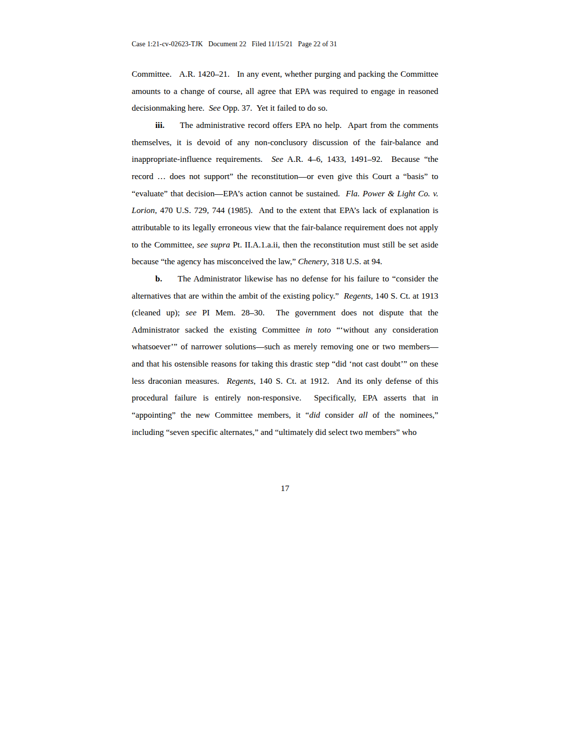Case 1:21-cv-02623-TJK Document 22 Filed 11/15/21 Page 22 of 31
Committee. A.R. 1420–21. In any event, whether purging and packing the Committee amounts to a change of course, all agree that EPA was required to engage in reasoned decisionmaking here. See Opp. 37. Yet it failed to do so.
iii. The administrative record offers EPA no help. Apart from the comments themselves, it is devoid of any non-conclusory discussion of the fair-balance and inappropriate-influence requirements. See A.R. 4–6, 1433, 1491–92. Because “the record … does not support” the reconstitution—or even give this Court a “basis” to “evaluate” that decision—EPA’s action cannot be sustained. Fla. Power & Light Co. v. Lorion, 470 U.S. 729, 744 (1985). And to the extent that EPA’s lack of explanation is attributable to its legally erroneous view that the fair-balance requirement does not apply to the Committee, see supra Pt. II.A.1.a.ii, then the reconstitution must still be set aside because “the agency has misconceived the law,” Chenery, 318 U.S. at 94.
b. The Administrator likewise has no defense for his failure to “consider the alternatives that are within the ambit of the existing policy.” Regents, 140 S. Ct. at 1913 (cleaned up); see PI Mem. 28–30. The government does not dispute that the Administrator sacked the existing Committee in toto “‘without any consideration whatsoever’” of narrower solutions—such as merely removing one or two members—and that his ostensible reasons for taking this drastic step “did ‘not cast doubt’” on these less draconian measures. Regents, 140 S. Ct. at 1912. And its only defense of this procedural failure is entirely non-responsive. Specifically, EPA asserts that in “appointing” the new Committee members, it “did consider all of the nominees,” including “seven specific alternates,” and “ultimately did select two members” who
17